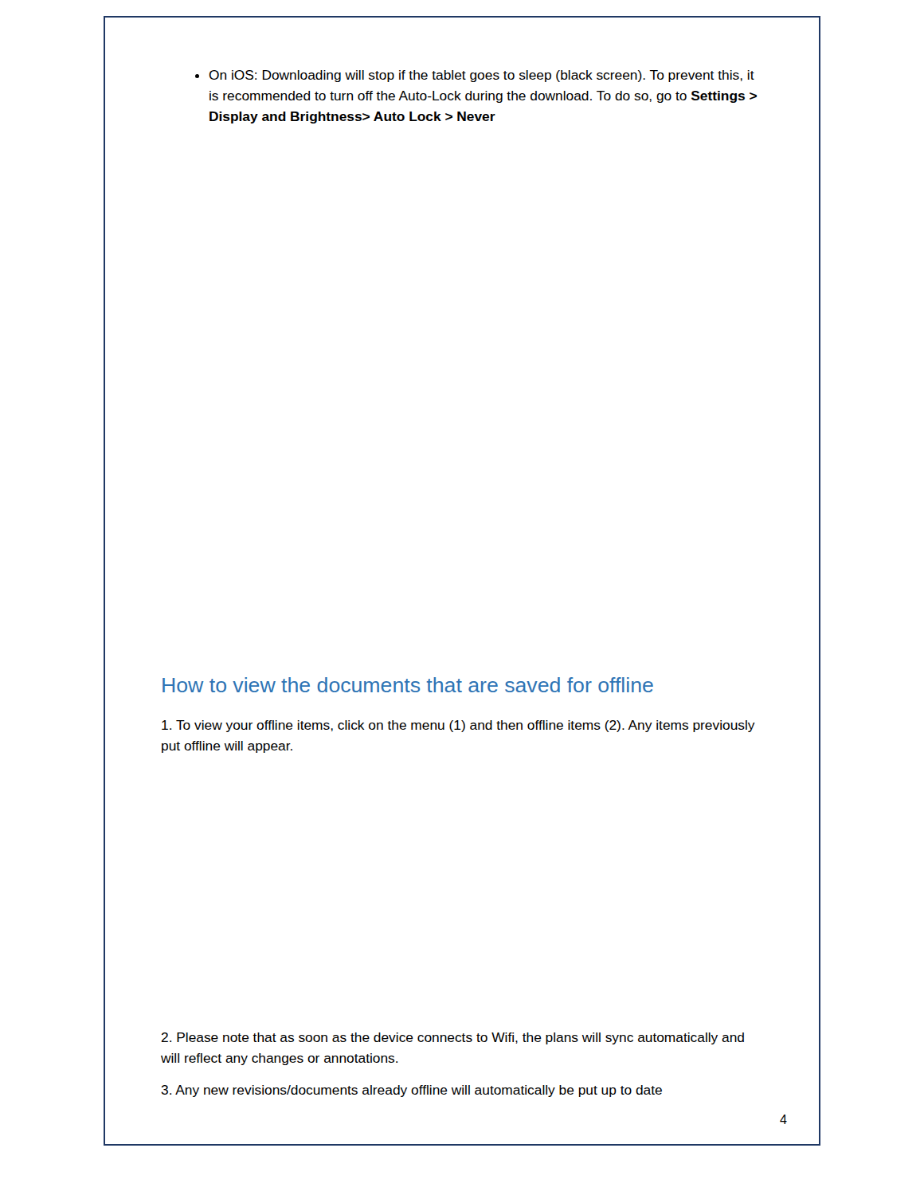On iOS: Downloading will stop if the tablet goes to sleep (black screen). To prevent this, it is recommended to turn off the Auto-Lock during the download. To do so, go to Settings > Display and Brightness> Auto Lock > Never
How to view the documents that are saved for offline
1. To view your offline items, click on the menu (1) and then offline items (2). Any items previously put offline will appear.
2. Please note that as soon as the device connects to Wifi, the plans will sync automatically and will reflect any changes or annotations.
3. Any new revisions/documents already offline will automatically be put up to date
4